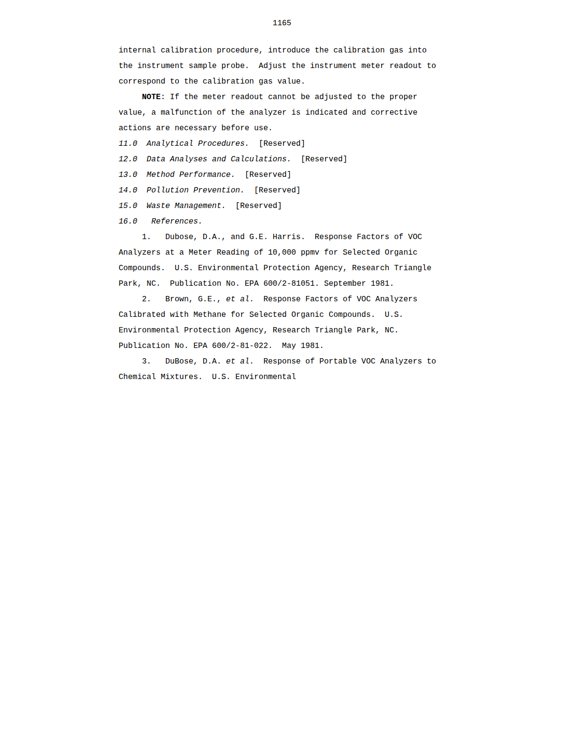1165
internal calibration procedure, introduce the calibration gas into the instrument sample probe. Adjust the instrument meter readout to correspond to the calibration gas value.
NOTE: If the meter readout cannot be adjusted to the proper value, a malfunction of the analyzer is indicated and corrective actions are necessary before use.
11.0 Analytical Procedures. [Reserved]
12.0 Data Analyses and Calculations. [Reserved]
13.0 Method Performance. [Reserved]
14.0 Pollution Prevention. [Reserved]
15.0 Waste Management. [Reserved]
16.0 References.
1. Dubose, D.A., and G.E. Harris. Response Factors of VOC Analyzers at a Meter Reading of 10,000 ppmv for Selected Organic Compounds. U.S. Environmental Protection Agency, Research Triangle Park, NC. Publication No. EPA 600/2-81051. September 1981.
2. Brown, G.E., et al. Response Factors of VOC Analyzers Calibrated with Methane for Selected Organic Compounds. U.S. Environmental Protection Agency, Research Triangle Park, NC. Publication No. EPA 600/2-81-022. May 1981.
3. DuBose, D.A. et al. Response of Portable VOC Analyzers to Chemical Mixtures. U.S. Environmental